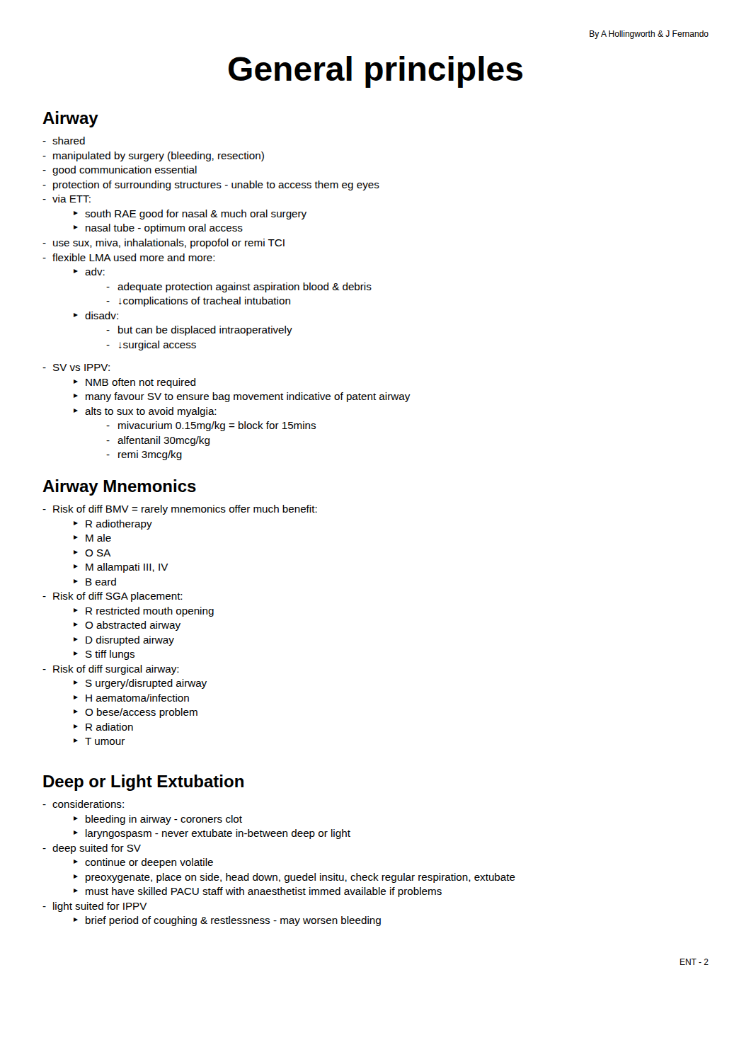By A Hollingworth & J Fernando
General principles
Airway
shared
manipulated by surgery (bleeding, resection)
good communication essential
protection of surrounding structures - unable to access them eg eyes
via ETT:
south RAE good for nasal & much oral surgery
nasal tube - optimum oral access
use sux, miva, inhalationals, propofol or remi TCI
flexible LMA used more and more:
adv:
adequate protection against aspiration blood & debris
↓complications of tracheal intubation
disadv:
but can be displaced intraoperatively
↓surgical access
SV vs IPPV:
NMB often not required
many favour SV to ensure bag movement indicative of patent airway
alts to sux to avoid myalgia:
mivacurium 0.15mg/kg = block for 15mins
alfentanil 30mcg/kg
remi 3mcg/kg
Airway Mnemonics
Risk of diff BMV = rarely mnemonics offer much benefit:
R adiotherapy
M ale
O SA
M allampati III, IV
B eard
Risk of diff SGA placement:
R restricted mouth opening
O abstracted airway
D disrupted airway
S tiff lungs
Risk of diff surgical airway:
S urgery/disrupted airway
H aematoma/infection
O bese/access problem
R adiation
T umour
Deep or Light Extubation
considerations:
bleeding in airway - coroners clot
laryngospasm - never extubate in-between deep or light
deep suited for SV
continue or deepen volatile
preoxygenate, place on side, head down, guedel insitu, check regular respiration, extubate
must have skilled PACU staff with anaesthetist immed available if problems
light suited for IPPV
brief period of coughing & restlessness - may worsen bleeding
ENT - 2